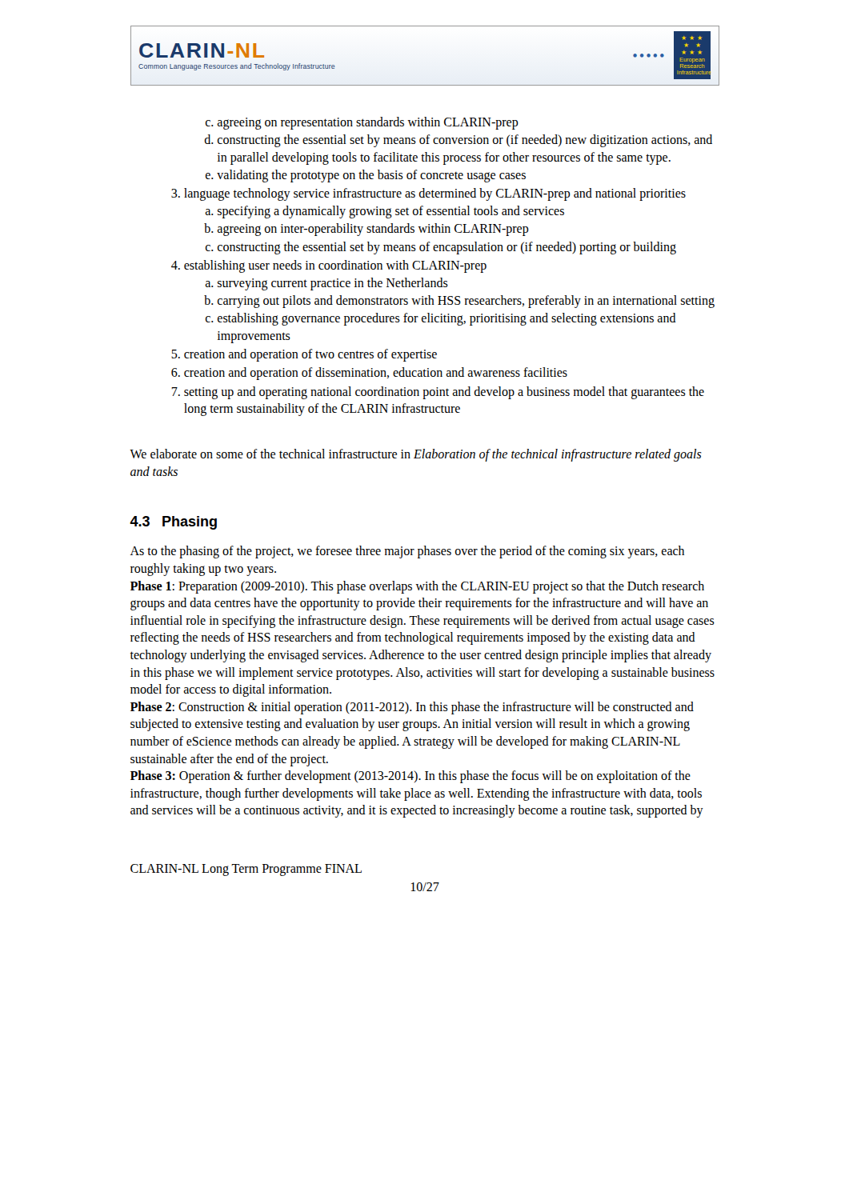CLARIN-NL
Common Language Resources and Technology Infrastructure
•••••
★ ★ ★
★ ★
★ ★ ★ European
Research
Infrastructure
agreeing on representation standards within CLARIN-prep
constructing the essential set by means of conversion or (if needed) new digitization actions, and in parallel developing tools to facilitate this process for other resources of the same type.
validating the prototype on the basis of concrete usage cases
language technology service infrastructure as determined by CLARIN-prep and national priorities
specifying a dynamically growing set of essential tools and services
agreeing on inter-operability standards within CLARIN-prep
constructing the essential set by means of encapsulation or (if needed) porting or building
establishing user needs in coordination with CLARIN-prep
surveying current practice in the Netherlands
carrying out pilots and demonstrators with HSS researchers, preferably in an international setting
establishing governance procedures for eliciting, prioritising and selecting extensions and improvements
creation and operation of two centres of expertise
creation and operation of dissemination, education and awareness facilities
setting up and operating national coordination point and develop a business model that guarantees the long term sustainability of the CLARIN infrastructure
We elaborate on some of the technical infrastructure in Elaboration of the technical infrastructure related goals and tasks
4.3 Phasing
As to the phasing of the project, we foresee three major phases over the period of the coming six years, each roughly taking up two years.
Phase 1: Preparation (2009-2010). This phase overlaps with the CLARIN-EU project so that the Dutch research groups and data centres have the opportunity to provide their requirements for the infrastructure and will have an influential role in specifying the infrastructure design. These requirements will be derived from actual usage cases reflecting the needs of HSS researchers and from technological requirements imposed by the existing data and technology underlying the envisaged services. Adherence to the user centred design principle implies that already in this phase we will implement service prototypes. Also, activities will start for developing a sustainable business model for access to digital information.
Phase 2: Construction & initial operation (2011-2012). In this phase the infrastructure will be constructed and subjected to extensive testing and evaluation by user groups. An initial version will result in which a growing number of eScience methods can already be applied. A strategy will be developed for making CLARIN-NL sustainable after the end of the project.
Phase 3: Operation & further development (2013-2014). In this phase the focus will be on exploitation of the infrastructure, though further developments will take place as well. Extending the infrastructure with data, tools and services will be a continuous activity, and it is expected to increasingly become a routine task, supported by
CLARIN-NL Long Term Programme FINAL
10/27